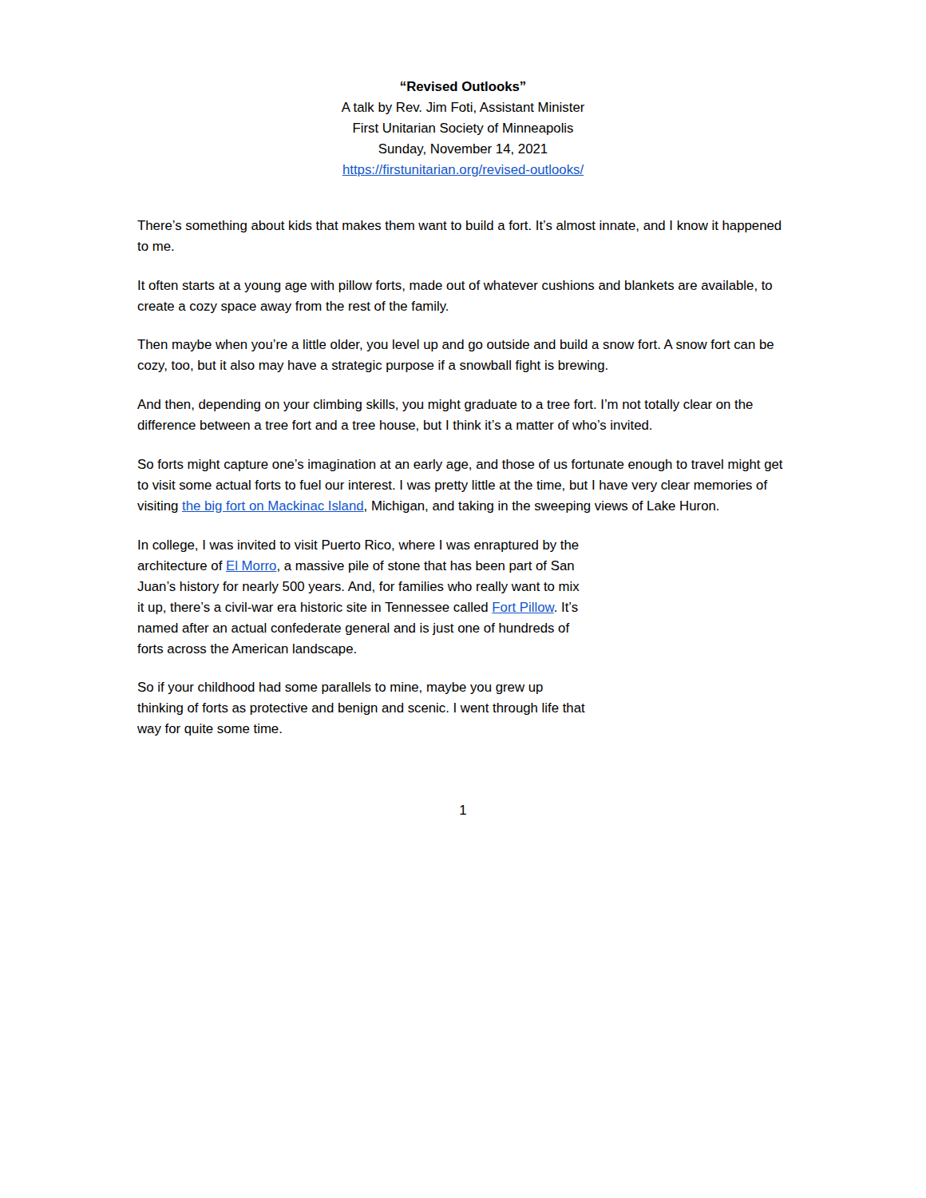“Revised Outlooks”
A talk by Rev. Jim Foti, Assistant Minister
First Unitarian Society of Minneapolis
Sunday, November 14, 2021
https://firstunitarian.org/revised-outlooks/
There’s something about kids that makes them want to build a fort. It’s almost innate, and I know it happened to me.
It often starts at a young age with pillow forts, made out of whatever cushions and blankets are available, to create a cozy space away from the rest of the family.
Then maybe when you’re a little older, you level up and go outside and build a snow fort. A snow fort can be cozy, too, but it also may have a strategic purpose if a snowball fight is brewing.
And then, depending on your climbing skills, you might graduate to a tree fort. I’m not totally clear on the difference between a tree fort and a tree house, but I think it’s a matter of who’s invited.
So forts might capture one’s imagination at an early age, and those of us fortunate enough to travel might get to visit some actual forts to fuel our interest. I was pretty little at the time, but I have very clear memories of visiting the big fort on Mackinac Island, Michigan, and taking in the sweeping views of Lake Huron.
In college, I was invited to visit Puerto Rico, where I was enraptured by the architecture of El Morro, a massive pile of stone that has been part of San Juan’s history for nearly 500 years. And, for families who really want to mix it up, there’s a civil-war era historic site in Tennessee called Fort Pillow. It’s named after an actual confederate general and is just one of hundreds of forts across the American landscape.
So if your childhood had some parallels to mine, maybe you grew up thinking of forts as protective and benign and scenic. I went through life that way for quite some time.
1